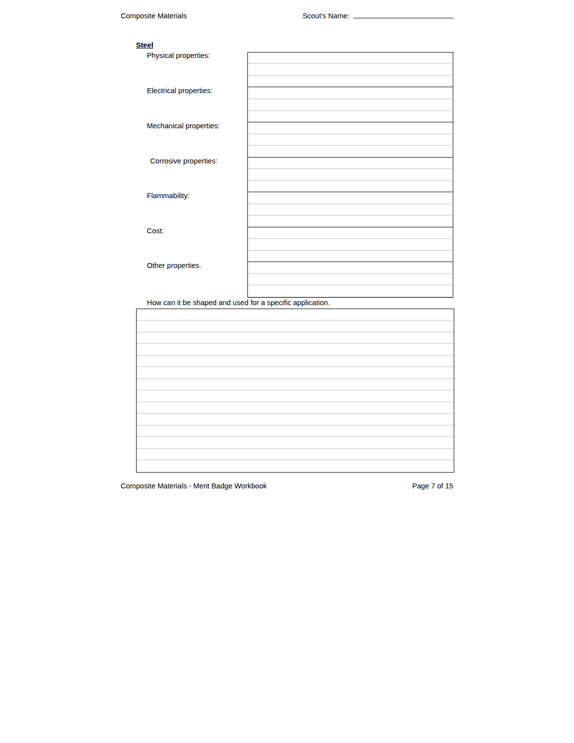Composite Materials
Scout's Name:
Steel
| Physical properties: | |
| Electrical properties: | |
| Mechanical properties: | |
| Corrosive properties: | |
| Flammability: | |
| Cost: | |
| Other properties. | |
How can it be shaped and used for a specific application.
Composite Materials - Merit Badge Workbook
Page 7 of 15